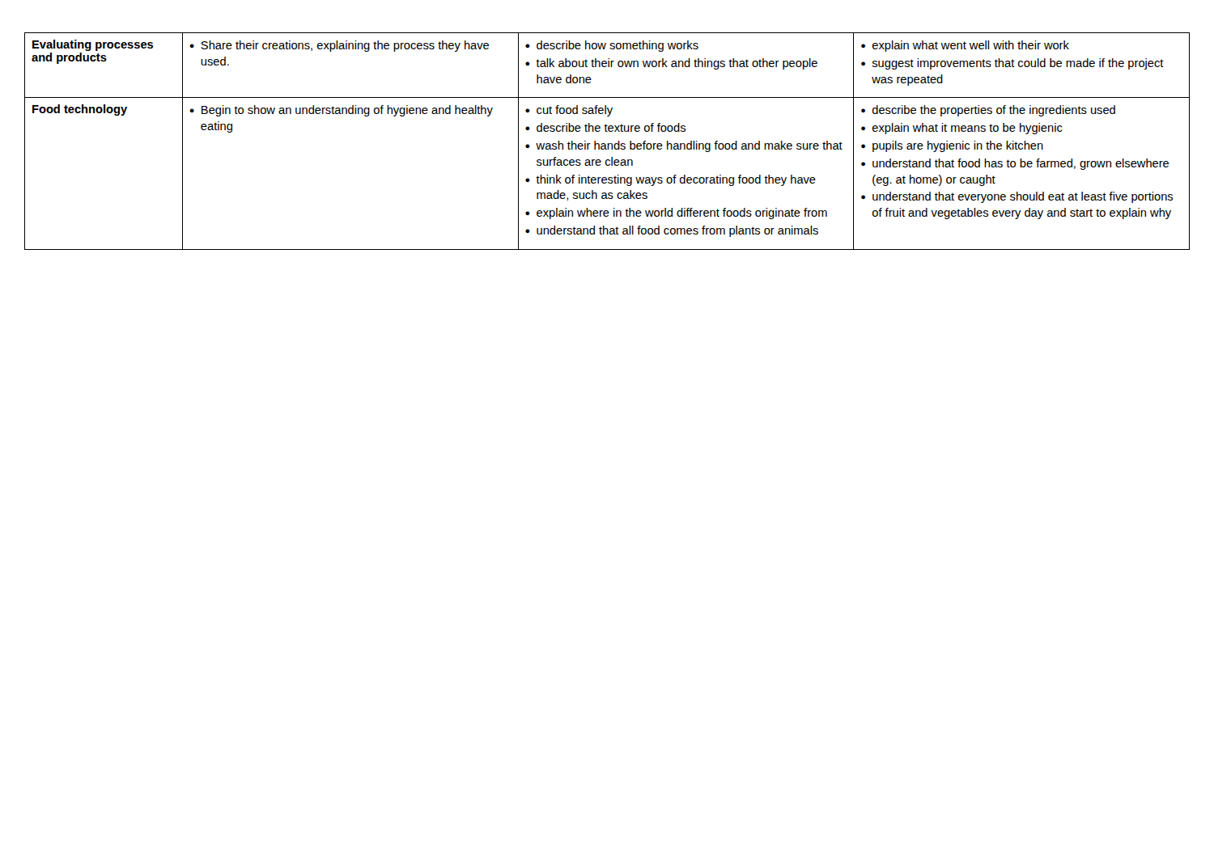| Evaluating processes and products | Share their creations, explaining the process they have used. | describe how something works talk about their own work and things that other people have done | explain what went well with their work suggest improvements that could be made if the project was repeated |
| Food technology | Begin to show an understanding of hygiene and healthy eating | cut food safely describe the texture of foods wash their hands before handling food and make sure that surfaces are clean think of interesting ways of decorating food they have made, such as cakes explain where in the world different foods originate from understand that all food comes from plants or animals | describe the properties of the ingredients used explain what it means to be hygienic pupils are hygienic in the kitchen understand that food has to be farmed, grown elsewhere (eg. at home) or caught understand that everyone should eat at least five portions of fruit and vegetables every day and start to explain why |